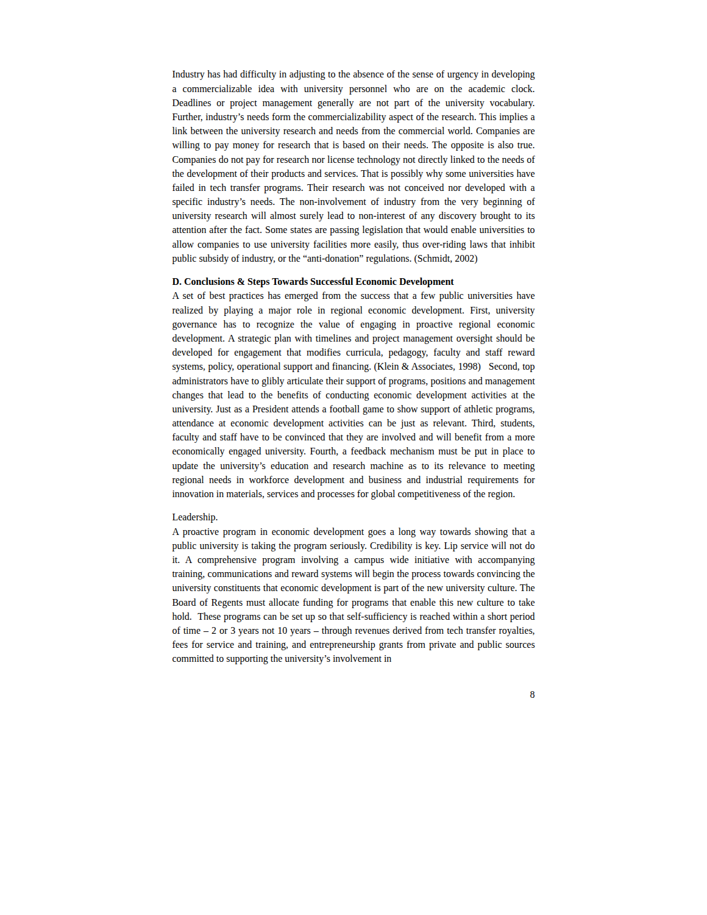Industry has had difficulty in adjusting to the absence of the sense of urgency in developing a commercializable idea with university personnel who are on the academic clock. Deadlines or project management generally are not part of the university vocabulary. Further, industry’s needs form the commercializability aspect of the research. This implies a link between the university research and needs from the commercial world. Companies are willing to pay money for research that is based on their needs. The opposite is also true. Companies do not pay for research nor license technology not directly linked to the needs of the development of their products and services. That is possibly why some universities have failed in tech transfer programs. Their research was not conceived nor developed with a specific industry’s needs. The non-involvement of industry from the very beginning of university research will almost surely lead to non-interest of any discovery brought to its attention after the fact. Some states are passing legislation that would enable universities to allow companies to use university facilities more easily, thus over-riding laws that inhibit public subsidy of industry, or the “anti-donation” regulations. (Schmidt, 2002)
D. Conclusions & Steps Towards Successful Economic Development
A set of best practices has emerged from the success that a few public universities have realized by playing a major role in regional economic development. First, university governance has to recognize the value of engaging in proactive regional economic development. A strategic plan with timelines and project management oversight should be developed for engagement that modifies curricula, pedagogy, faculty and staff reward systems, policy, operational support and financing. (Klein & Associates, 1998) Second, top administrators have to glibly articulate their support of programs, positions and management changes that lead to the benefits of conducting economic development activities at the university. Just as a President attends a football game to show support of athletic programs, attendance at economic development activities can be just as relevant. Third, students, faculty and staff have to be convinced that they are involved and will benefit from a more economically engaged university. Fourth, a feedback mechanism must be put in place to update the university’s education and research machine as to its relevance to meeting regional needs in workforce development and business and industrial requirements for innovation in materials, services and processes for global competitiveness of the region.
Leadership.
A proactive program in economic development goes a long way towards showing that a public university is taking the program seriously. Credibility is key. Lip service will not do it. A comprehensive program involving a campus wide initiative with accompanying training, communications and reward systems will begin the process towards convincing the university constituents that economic development is part of the new university culture. The Board of Regents must allocate funding for programs that enable this new culture to take hold. These programs can be set up so that self-sufficiency is reached within a short period of time – 2 or 3 years not 10 years – through revenues derived from tech transfer royalties, fees for service and training, and entrepreneurship grants from private and public sources committed to supporting the university’s involvement in
8